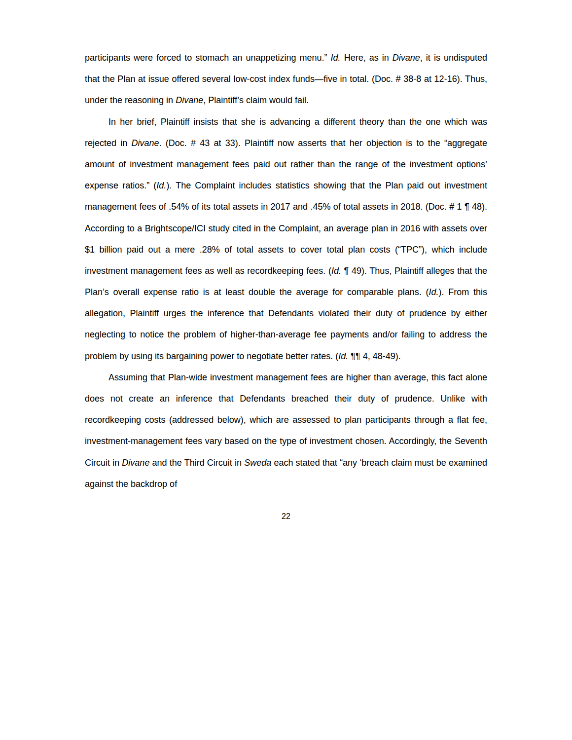participants were forced to stomach an unappetizing menu.” Id. Here, as in Divane, it is undisputed that the Plan at issue offered several low-cost index funds—five in total. (Doc. # 38-8 at 12-16). Thus, under the reasoning in Divane, Plaintiff’s claim would fail.
In her brief, Plaintiff insists that she is advancing a different theory than the one which was rejected in Divane. (Doc. # 43 at 33). Plaintiff now asserts that her objection is to the “aggregate amount of investment management fees paid out rather than the range of the investment options’ expense ratios.” (Id.). The Complaint includes statistics showing that the Plan paid out investment management fees of .54% of its total assets in 2017 and .45% of total assets in 2018. (Doc. # 1 ¶ 48). According to a Brightscope/ICI study cited in the Complaint, an average plan in 2016 with assets over $1 billion paid out a mere .28% of total assets to cover total plan costs (“TPC”), which include investment management fees as well as recordkeeping fees. (Id. ¶ 49). Thus, Plaintiff alleges that the Plan’s overall expense ratio is at least double the average for comparable plans. (Id.). From this allegation, Plaintiff urges the inference that Defendants violated their duty of prudence by either neglecting to notice the problem of higher-than-average fee payments and/or failing to address the problem by using its bargaining power to negotiate better rates. (Id. ¶¶ 4, 48-49).
Assuming that Plan-wide investment management fees are higher than average, this fact alone does not create an inference that Defendants breached their duty of prudence. Unlike with recordkeeping costs (addressed below), which are assessed to plan participants through a flat fee, investment-management fees vary based on the type of investment chosen. Accordingly, the Seventh Circuit in Divane and the Third Circuit in Sweda each stated that “any ‘breach claim must be examined against the backdrop of
22